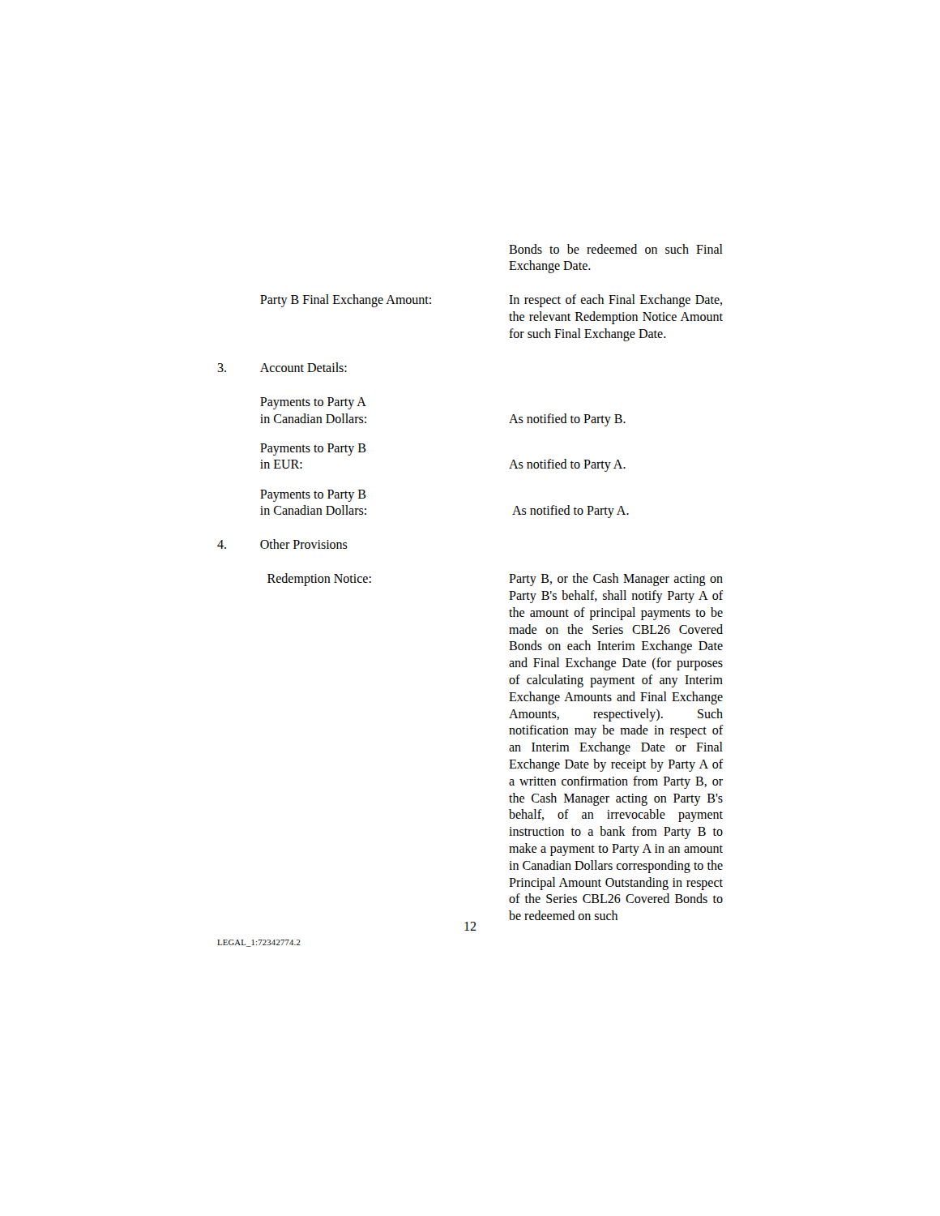| | | Bonds to be redeemed on such Final Exchange Date. |
| | Party B Final Exchange Amount: | In respect of each Final Exchange Date, the relevant Redemption Notice Amount for such Final Exchange Date. |
| 3. | Account Details: | |
| | Payments to Party A in Canadian Dollars: | As notified to Party B. |
| | Payments to Party B in EUR: | As notified to Party A. |
| | Payments to Party B in Canadian Dollars: | As notified to Party A. |
| 4. | Other Provisions | |
| | Redemption Notice: | Party B, or the Cash Manager acting on Party B's behalf, shall notify Party A of the amount of principal payments to be made on the Series CBL26 Covered Bonds on each Interim Exchange Date and Final Exchange Date (for purposes of calculating payment of any Interim Exchange Amounts and Final Exchange Amounts, respectively). Such notification may be made in respect of an Interim Exchange Date or Final Exchange Date by receipt by Party A of a written confirmation from Party B, or the Cash Manager acting on Party B's behalf, of an irrevocable payment instruction to a bank from Party B to make a payment to Party A in an amount in Canadian Dollars corresponding to the Principal Amount Outstanding in respect of the Series CBL26 Covered Bonds to be redeemed on such |
12
LEGAL_1:72342774.2